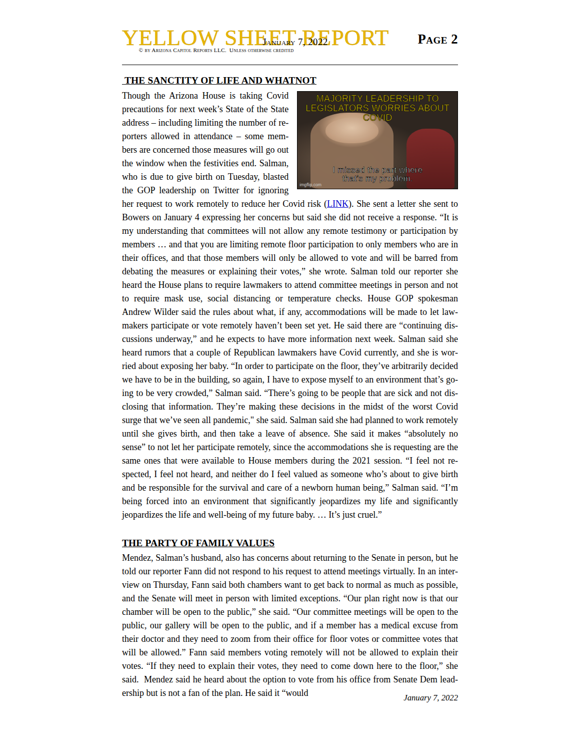Yellow Sheet Report January 7, 2022 Page 2
© by Arizona Capitol Reports LLC. Unless otherwise credited
THE SANCTITY OF LIFE AND WHATNOT
Majority leadership to
legislators worries about Covid
I missed the part where
that’s my problem.
imgflip.com
Though the Arizona House is taking Covid precautions for next week’s State of the State address – including limiting the number of reporters allowed in attendance – some members are concerned those measures will go out the window when the festivities end. Salman, who is due to give birth on Tuesday, blasted the GOP leadership on Twitter for ignoring her request to work remotely to reduce her Covid risk (LINK). She sent a letter she sent to Bowers on January 4 expressing her concerns but said she did not receive a response. “It is my understanding that committees will not allow any remote testimony or participation by members … and that you are limiting remote floor participation to only members who are in their offices, and that those members will only be allowed to vote and will be barred from debating the measures or explaining their votes,” she wrote. Salman told our reporter she heard the House plans to require lawmakers to attend committee meetings in person and not to require mask use, social distancing or temperature checks. House GOP spokesman Andrew Wilder said the rules about what, if any, accommodations will be made to let lawmakers participate or vote remotely haven’t been set yet. He said there are “continuing discussions underway,” and he expects to have more information next week. Salman said she heard rumors that a couple of Republican lawmakers have Covid currently, and she is worried about exposing her baby. “In order to participate on the floor, they’ve arbitrarily decided we have to be in the building, so again, I have to expose myself to an environment that’s going to be very crowded,” Salman said. “There’s going to be people that are sick and not disclosing that information. They’re making these decisions in the midst of the worst Covid surge that we’ve seen all pandemic," she said. Salman said she had planned to work remotely until she gives birth, and then take a leave of absence. She said it makes “absolutely no sense” to not let her participate remotely, since the accommodations she is requesting are the same ones that were available to House members during the 2021 session. “I feel not respected, I feel not heard, and neither do I feel valued as someone who’s about to give birth and be responsible for the survival and care of a newborn human being,” Salman said. “I’m being forced into an environment that significantly jeopardizes my life and significantly jeopardizes the life and well-being of my future baby. … It’s just cruel.”
THE PARTY OF FAMILY VALUES
Mendez, Salman’s husband, also has concerns about returning to the Senate in person, but he told our reporter Fann did not respond to his request to attend meetings virtually. In an interview on Thursday, Fann said both chambers want to get back to normal as much as possible, and the Senate will meet in person with limited exceptions. “Our plan right now is that our chamber will be open to the public,” she said. “Our committee meetings will be open to the public, our gallery will be open to the public, and if a member has a medical excuse from their doctor and they need to zoom from their office for floor votes or committee votes that will be allowed.” Fann said members voting remotely will not be allowed to explain their votes. “If they need to explain their votes, they need to come down here to the floor,” she said. Mendez said he heard about the option to vote from his office from Senate Dem leadership but is not a fan of the plan. He said it “would
January 7, 2022